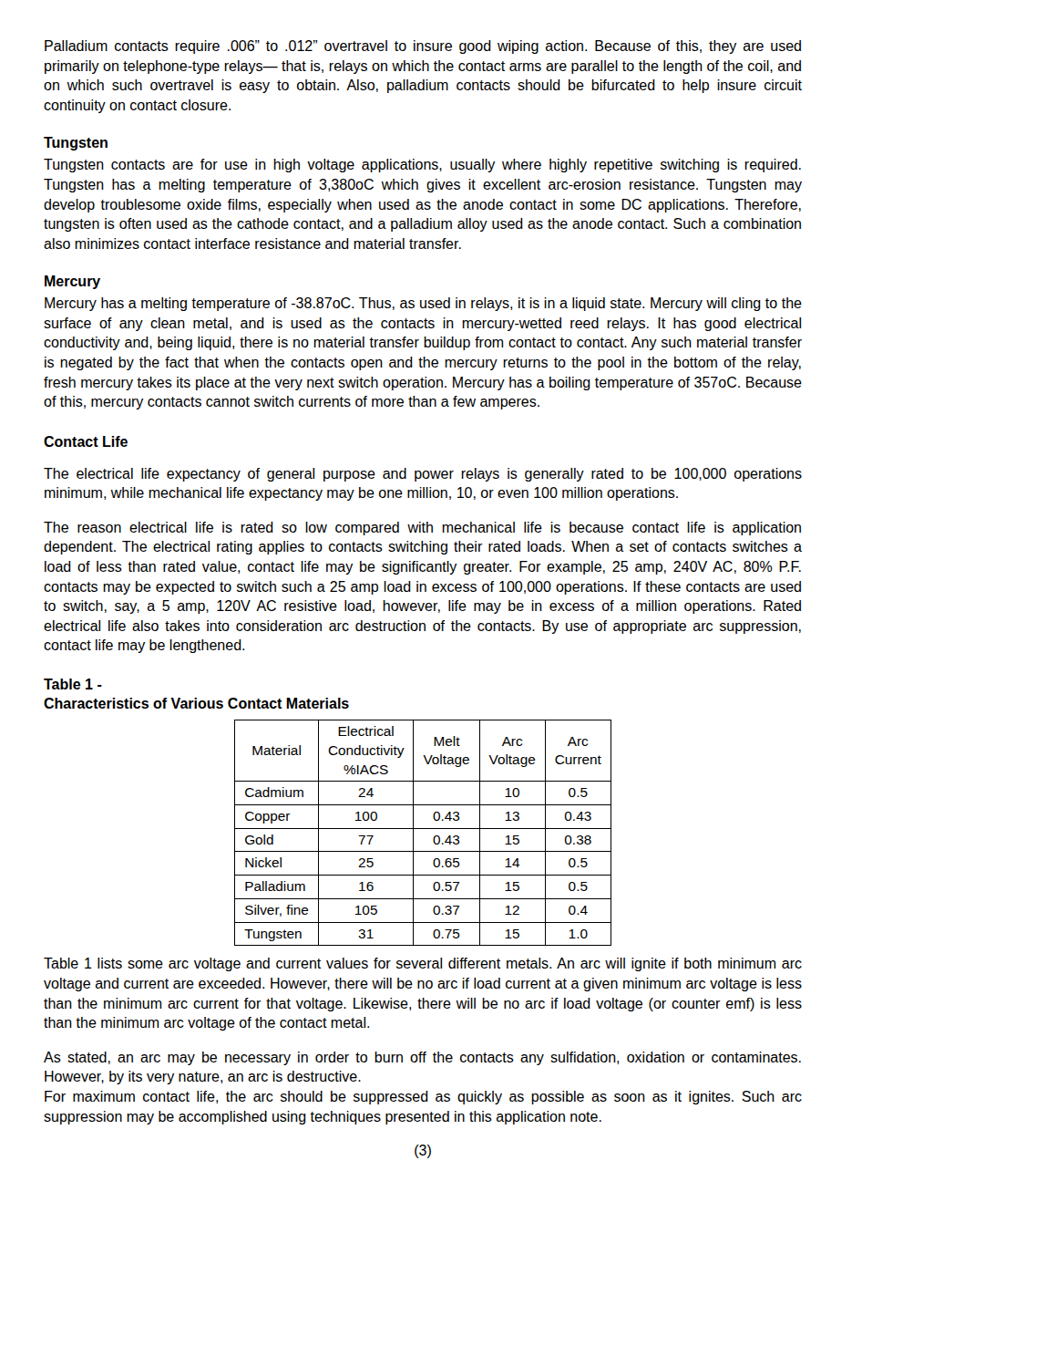Palladium contacts require .006” to .012” overtravel to insure good wiping action. Because of this, they are used primarily on telephone-type relays— that is, relays on which the contact arms are parallel to the length of the coil, and on which such overtravel is easy to obtain. Also, palladium contacts should be bifurcated to help insure circuit continuity on contact closure.
Tungsten
Tungsten contacts are for use in high voltage applications, usually where highly repetitive switching is required. Tungsten has a melting temperature of 3,380oC which gives it excellent arc-erosion resistance. Tungsten may develop troublesome oxide films, especially when used as the anode contact in some DC applications. Therefore, tungsten is often used as the cathode contact, and a palladium alloy used as the anode contact. Such a combination also minimizes contact interface resistance and material transfer.
Mercury
Mercury has a melting temperature of -38.87oC. Thus, as used in relays, it is in a liquid state. Mercury will cling to the surface of any clean metal, and is used as the contacts in mercury-wetted reed relays. It has good electrical conductivity and, being liquid, there is no material transfer buildup from contact to contact. Any such material transfer is negated by the fact that when the contacts open and the mercury returns to the pool in the bottom of the relay, fresh mercury takes its place at the very next switch operation. Mercury has a boiling temperature of 357oC. Because of this, mercury contacts cannot switch currents of more than a few amperes.
Contact Life
The electrical life expectancy of general purpose and power relays is generally rated to be 100,000 operations minimum, while mechanical life expectancy may be one million, 10, or even 100 million operations.
The reason electrical life is rated so low compared with mechanical life is because contact life is application dependent. The electrical rating applies to contacts switching their rated loads. When a set of contacts switches a load of less than rated value, contact life may be significantly greater. For example, 25 amp, 240V AC, 80% P.F. contacts may be expected to switch such a 25 amp load in excess of 100,000 operations. If these contacts are used to switch, say, a 5 amp, 120V AC resistive load, however, life may be in excess of a million operations. Rated electrical life also takes into consideration arc destruction of the contacts. By use of appropriate arc suppression, contact life may be lengthened.
Table 1 -
Characteristics of Various Contact Materials
| Material | Electrical Conductivity %IACS | Melt Voltage | Arc Voltage | Arc Current |
| --- | --- | --- | --- | --- |
| Cadmium | 24 | | 10 | 0.5 |
| Copper | 100 | 0.43 | 13 | 0.43 |
| Gold | 77 | 0.43 | 15 | 0.38 |
| Nickel | 25 | 0.65 | 14 | 0.5 |
| Palladium | 16 | 0.57 | 15 | 0.5 |
| Silver, fine | 105 | 0.37 | 12 | 0.4 |
| Tungsten | 31 | 0.75 | 15 | 1.0 |
Table 1 lists some arc voltage and current values for several different metals. An arc will ignite if both minimum arc voltage and current are exceeded. However, there will be no arc if load current at a given minimum arc voltage is less than the minimum arc current for that voltage. Likewise, there will be no arc if load voltage (or counter emf) is less than the minimum arc voltage of the contact metal.
As stated, an arc may be necessary in order to burn off the contacts any sulfidation, oxidation or contaminates. However, by its very nature, an arc is destructive.
For maximum contact life, the arc should be suppressed as quickly as possible as soon as it ignites. Such arc suppression may be accomplished using techniques presented in this application note.
(3)